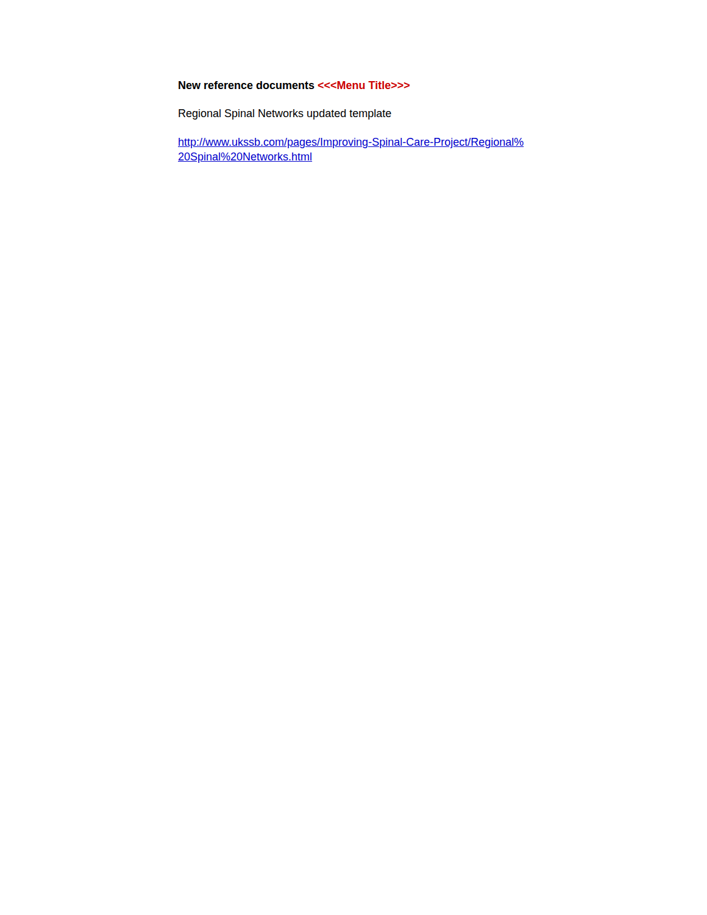New reference documents <<<Menu Title>>>
Regional Spinal Networks updated template
http://www.ukssb.com/pages/Improving-Spinal-Care-Project/Regional%20Spinal%20Networks.html